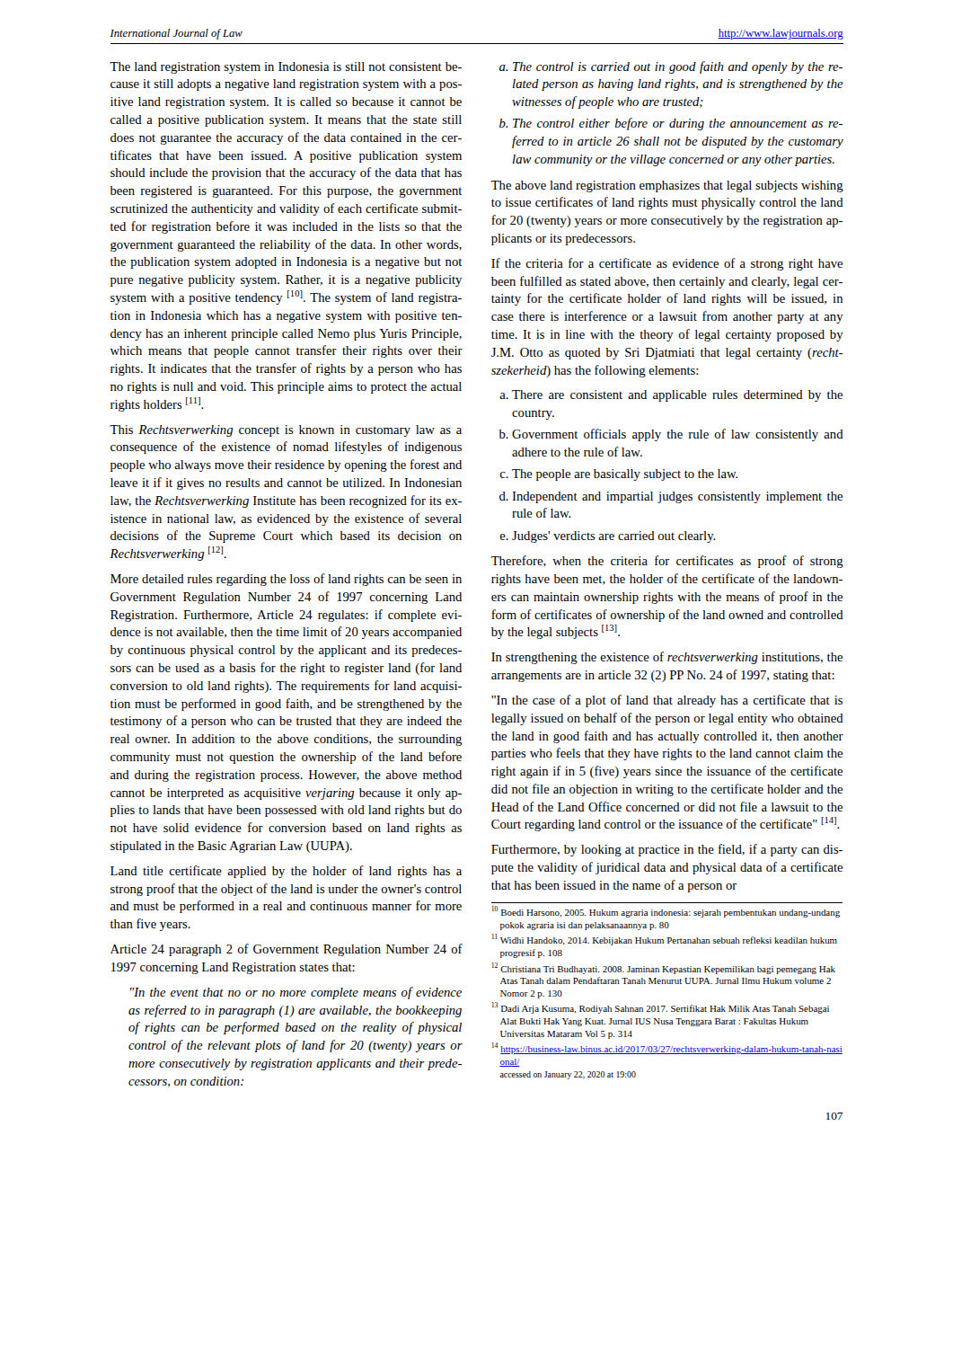International Journal of Law http://www.lawjournals.org
The land registration system in Indonesia is still not consistent because it still adopts a negative land registration system with a positive land registration system. It is called so because it cannot be called a positive publication system. It means that the state still does not guarantee the accuracy of the data contained in the certificates that have been issued. A positive publication system should include the provision that the accuracy of the data that has been registered is guaranteed. For this purpose, the government scrutinized the authenticity and validity of each certificate submitted for registration before it was included in the lists so that the government guaranteed the reliability of the data. In other words, the publication system adopted in Indonesia is a negative but not pure negative publicity system. Rather, it is a negative publicity system with a positive tendency [10]. The system of land registration in Indonesia which has a negative system with positive tendency has an inherent principle called Nemo plus Yuris Principle, which means that people cannot transfer their rights over their rights. It indicates that the transfer of rights by a person who has no rights is null and void. This principle aims to protect the actual rights holders [11].
This Rechtsverwerking concept is known in customary law as a consequence of the existence of nomad lifestyles of indigenous people who always move their residence by opening the forest and leave it if it gives no results and cannot be utilized. In Indonesian law, the Rechtsverwerking Institute has been recognized for its existence in national law, as evidenced by the existence of several decisions of the Supreme Court which based its decision on Rechtsverwerking [12].
More detailed rules regarding the loss of land rights can be seen in Government Regulation Number 24 of 1997 concerning Land Registration. Furthermore, Article 24 regulates: if complete evidence is not available, then the time limit of 20 years accompanied by continuous physical control by the applicant and its predecessors can be used as a basis for the right to register land (for land conversion to old land rights). The requirements for land acquisition must be performed in good faith, and be strengthened by the testimony of a person who can be trusted that they are indeed the real owner. In addition to the above conditions, the surrounding community must not question the ownership of the land before and during the registration process. However, the above method cannot be interpreted as acquisitive verjaring because it only applies to lands that have been possessed with old land rights but do not have solid evidence for conversion based on land rights as stipulated in the Basic Agrarian Law (UUPA).
Land title certificate applied by the holder of land rights has a strong proof that the object of the land is under the owner's control and must be performed in a real and continuous manner for more than five years.
Article 24 paragraph 2 of Government Regulation Number 24 of 1997 concerning Land Registration states that:
"In the event that no or no more complete means of evidence as referred to in paragraph (1) are available, the bookkeeping of rights can be performed based on the reality of physical control of the relevant plots of land for 20 (twenty) years or more consecutively by registration applicants and their predecessors, on condition:
The control is carried out in good faith and openly by the related person as having land rights, and is strengthened by the witnesses of people who are trusted;
The control either before or during the announcement as referred to in article 26 shall not be disputed by the customary law community or the village concerned or any other parties.
The above land registration emphasizes that legal subjects wishing to issue certificates of land rights must physically control the land for 20 (twenty) years or more consecutively by the registration applicants or its predecessors.
If the criteria for a certificate as evidence of a strong right have been fulfilled as stated above, then certainly and clearly, legal certainty for the certificate holder of land rights will be issued, in case there is interference or a lawsuit from another party at any time. It is in line with the theory of legal certainty proposed by J.M. Otto as quoted by Sri Djatmiati that legal certainty (rechtszekerheid) has the following elements:
There are consistent and applicable rules determined by the country.
Government officials apply the rule of law consistently and adhere to the rule of law.
The people are basically subject to the law.
Independent and impartial judges consistently implement the rule of law.
Judges' verdicts are carried out clearly.
Therefore, when the criteria for certificates as proof of strong rights have been met, the holder of the certificate of the landowners can maintain ownership rights with the means of proof in the form of certificates of ownership of the land owned and controlled by the legal subjects [13].
In strengthening the existence of rechtsverwerking institutions, the arrangements are in article 32 (2) PP No. 24 of 1997, stating that:
"In the case of a plot of land that already has a certificate that is legally issued on behalf of the person or legal entity who obtained the land in good faith and has actually controlled it, then another parties who feels that they have rights to the land cannot claim the right again if in 5 (five) years since the issuance of the certificate did not file an objection in writing to the certificate holder and the Head of the Land Office concerned or did not file a lawsuit to the Court regarding land control or the issuance of the certificate" [14].
Furthermore, by looking at practice in the field, if a party can dispute the validity of juridical data and physical data of a certificate that has been issued in the name of a person or
10 Boedi Harsono, 2005. Hukum agraria indonesia: sejarah pembentukan undang-undang pokok agraria isi dan pelaksanaannya p. 80
11 Widhi Handoko, 2014. Kebijakan Hukum Pertanahan sebuah refleksi keadilan hukum progresif p. 108
12 Christiana Tri Budhayati. 2008. Jaminan Kepastian Kepemilikan bagi pemegang Hak Atas Tanah dalam Pendaftaran Tanah Menurut UUPA. Jurnal Ilmu Hukum volume 2 Nomor 2 p. 130
13 Dadi Arja Kusuma, Rodiyah Sahnan 2017. Sertifikat Hak Milik Atas Tanah Sebagai Alat Bukti Hak Yang Kuat. Jurnal IUS Nusa Tenggara Barat : Fakultas Hukum Universitas Mataram Vol 5 p. 314
14 https://business-law.binus.ac.id/2017/03/27/rechtsverwerking-dalam-hukum-tanah-nasional/
accessed on January 22, 2020 at 19:00
107